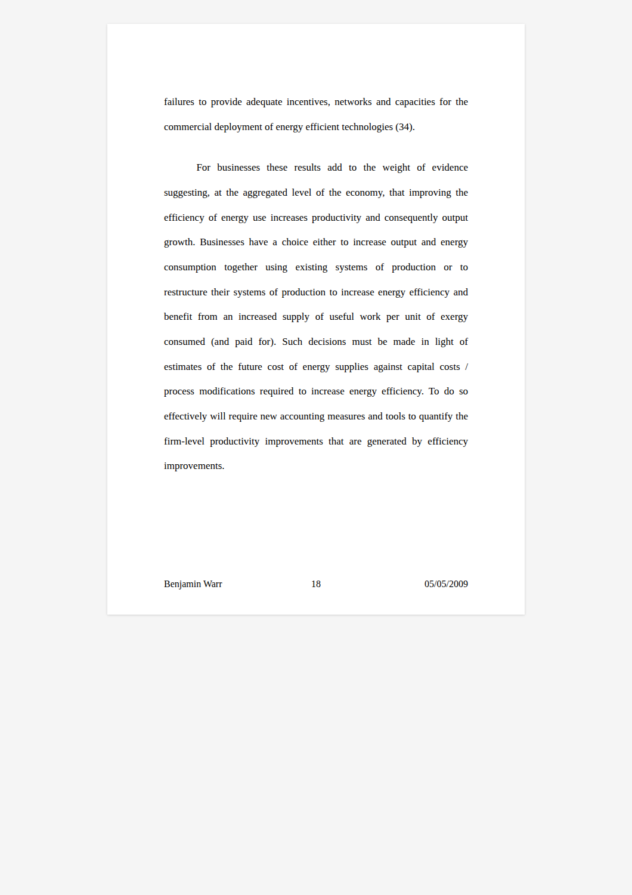failures to provide adequate incentives, networks and capacities for the commercial deployment of energy efficient technologies (34).
For businesses these results add to the weight of evidence suggesting, at the aggregated level of the economy, that improving the efficiency of energy use increases productivity and consequently output growth. Businesses have a choice either to increase output and energy consumption together using existing systems of production or to restructure their systems of production to increase energy efficiency and benefit from an increased supply of useful work per unit of exergy consumed (and paid for). Such decisions must be made in light of estimates of the future cost of energy supplies against capital costs / process modifications required to increase energy efficiency. To do so effectively will require new accounting measures and tools to quantify the firm-level productivity improvements that are generated by efficiency improvements.
Benjamin Warr 18 05/05/2009